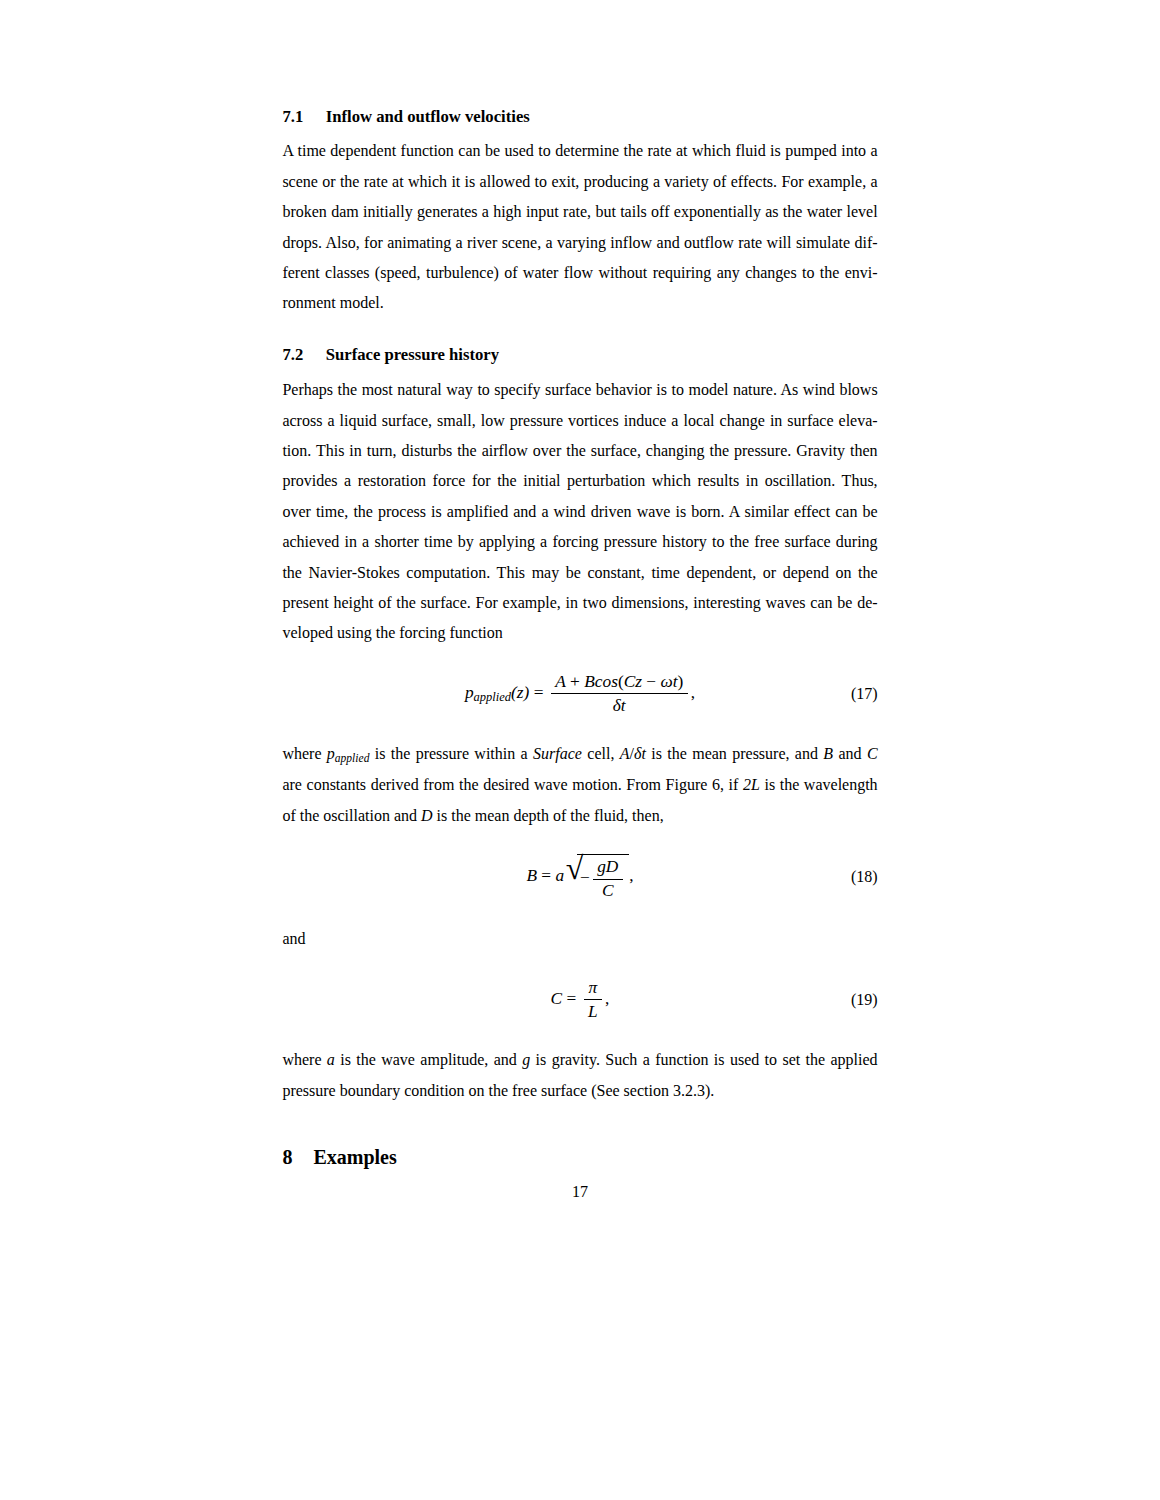7.1 Inflow and outflow velocities
A time dependent function can be used to determine the rate at which fluid is pumped into a scene or the rate at which it is allowed to exit, producing a variety of effects. For example, a broken dam initially generates a high input rate, but tails off exponentially as the water level drops. Also, for animating a river scene, a varying inflow and outflow rate will simulate different classes (speed, turbulence) of water flow without requiring any changes to the environment model.
7.2 Surface pressure history
Perhaps the most natural way to specify surface behavior is to model nature. As wind blows across a liquid surface, small, low pressure vortices induce a local change in surface elevation. This in turn, disturbs the airflow over the surface, changing the pressure. Gravity then provides a restoration force for the initial perturbation which results in oscillation. Thus, over time, the process is amplified and a wind driven wave is born. A similar effect can be achieved in a shorter time by applying a forcing pressure history to the free surface during the Navier-Stokes computation. This may be constant, time dependent, or depend on the present height of the surface. For example, in two dimensions, interesting waves can be developed using the forcing function
papplied(z) = A + Bcos(Cz − ωt) δt ,
(17)
where papplied is the pressure within a Surface cell, A/δt is the mean pressure, and B and C are constants derived from the desired wave motion. From Figure 6, if 2L is the wavelength of the oscillation and D is the mean depth of the fluid, then,
B = a−gD C,
(18)
and
C = π L ,
(19)
where a is the wave amplitude, and g is gravity. Such a function is used to set the applied pressure boundary condition on the free surface (See section 3.2.3).
8 Examples
17